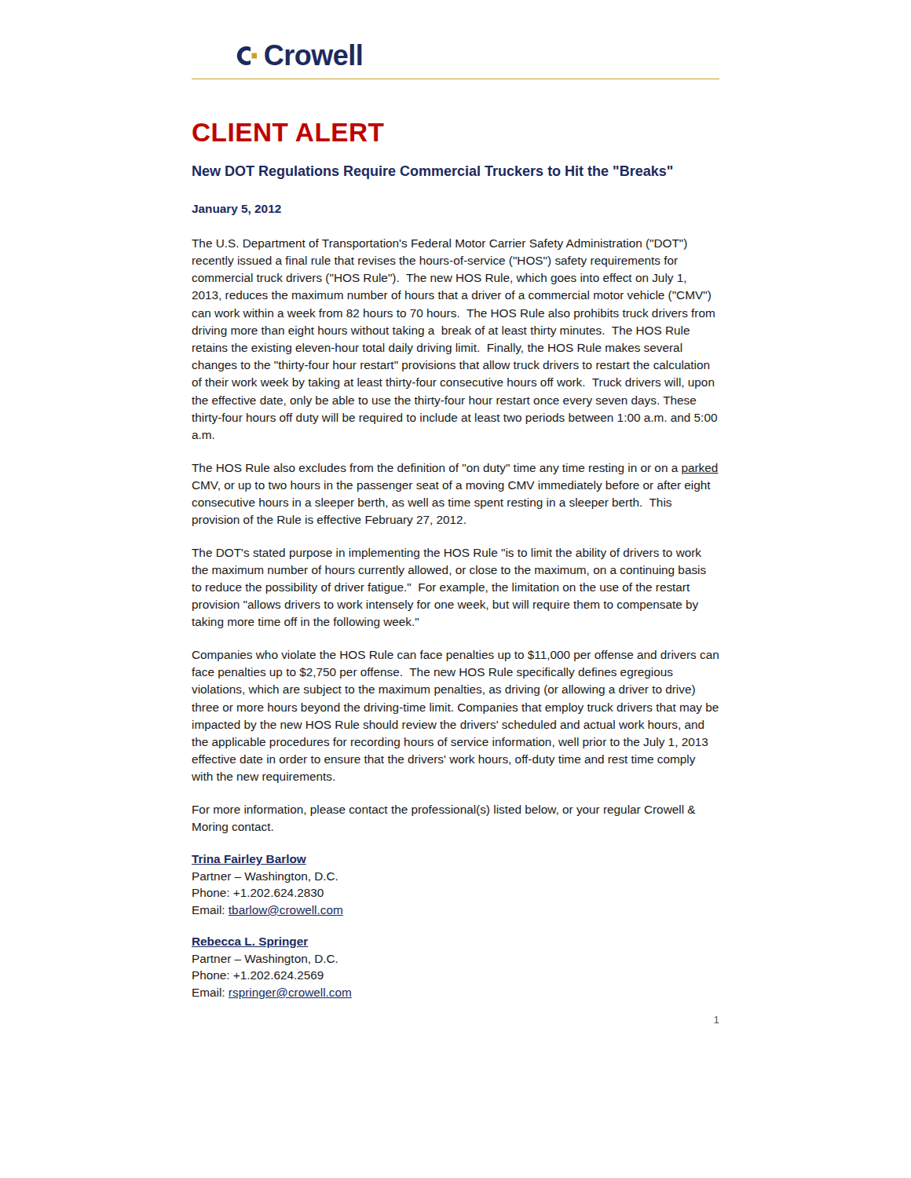Crowell
CLIENT ALERT
New DOT Regulations Require Commercial Truckers to Hit the "Breaks"
January 5, 2012
The U.S. Department of Transportation's Federal Motor Carrier Safety Administration ("DOT") recently issued a final rule that revises the hours-of-service ("HOS") safety requirements for commercial truck drivers ("HOS Rule"). The new HOS Rule, which goes into effect on July 1, 2013, reduces the maximum number of hours that a driver of a commercial motor vehicle ("CMV") can work within a week from 82 hours to 70 hours. The HOS Rule also prohibits truck drivers from driving more than eight hours without taking a break of at least thirty minutes. The HOS Rule retains the existing eleven-hour total daily driving limit. Finally, the HOS Rule makes several changes to the "thirty-four hour restart" provisions that allow truck drivers to restart the calculation of their work week by taking at least thirty-four consecutive hours off work. Truck drivers will, upon the effective date, only be able to use the thirty-four hour restart once every seven days. These thirty-four hours off duty will be required to include at least two periods between 1:00 a.m. and 5:00 a.m.
The HOS Rule also excludes from the definition of "on duty" time any time resting in or on a parked CMV, or up to two hours in the passenger seat of a moving CMV immediately before or after eight consecutive hours in a sleeper berth, as well as time spent resting in a sleeper berth. This provision of the Rule is effective February 27, 2012.
The DOT's stated purpose in implementing the HOS Rule "is to limit the ability of drivers to work the maximum number of hours currently allowed, or close to the maximum, on a continuing basis to reduce the possibility of driver fatigue." For example, the limitation on the use of the restart provision "allows drivers to work intensely for one week, but will require them to compensate by taking more time off in the following week."
Companies who violate the HOS Rule can face penalties up to $11,000 per offense and drivers can face penalties up to $2,750 per offense. The new HOS Rule specifically defines egregious violations, which are subject to the maximum penalties, as driving (or allowing a driver to drive) three or more hours beyond the driving-time limit. Companies that employ truck drivers that may be impacted by the new HOS Rule should review the drivers' scheduled and actual work hours, and the applicable procedures for recording hours of service information, well prior to the July 1, 2013 effective date in order to ensure that the drivers' work hours, off-duty time and rest time comply with the new requirements.
For more information, please contact the professional(s) listed below, or your regular Crowell & Moring contact.
Trina Fairley Barlow Partner – Washington, D.C. Phone: +1.202.624.2830 Email: tbarlow@crowell.com
Rebecca L. Springer Partner – Washington, D.C. Phone: +1.202.624.2569 Email: rspringer@crowell.com
1